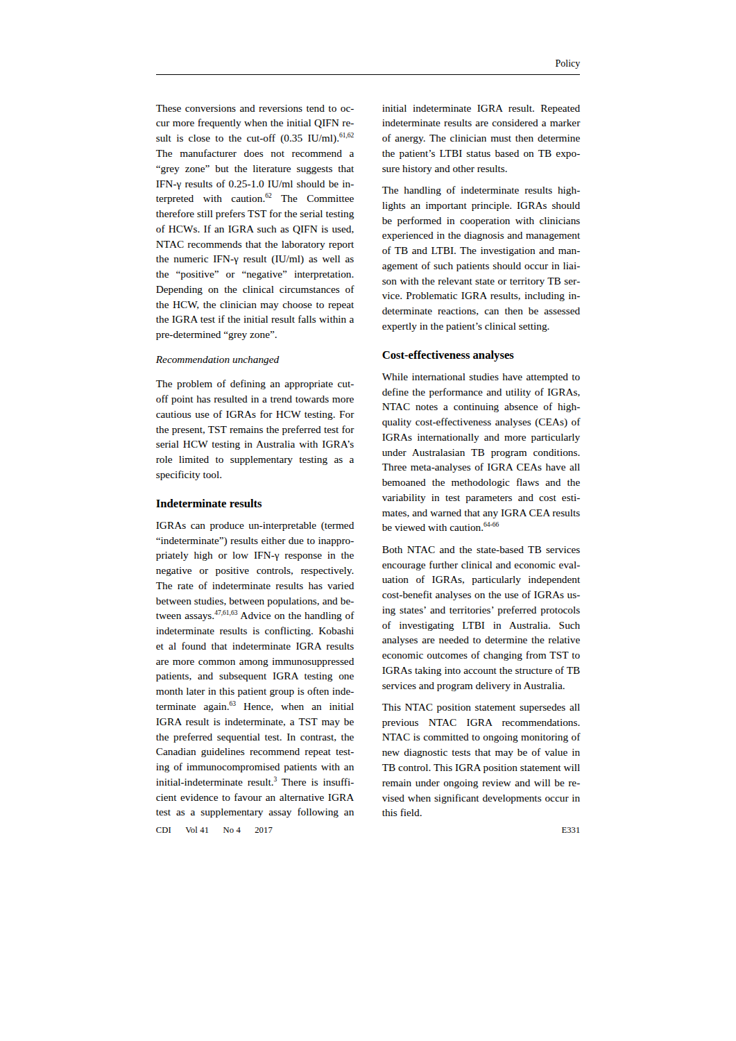Policy
These conversions and reversions tend to occur more frequently when the initial QIFN result is close to the cut-off (0.35 IU/ml).61,62 The manufacturer does not recommend a “grey zone” but the literature suggests that IFN-γ results of 0.25-1.0 IU/ml should be interpreted with caution.62 The Committee therefore still prefers TST for the serial testing of HCWs. If an IGRA such as QIFN is used, NTAC recommends that the laboratory report the numeric IFN-γ result (IU/ml) as well as the “positive” or “negative” interpretation. Depending on the clinical circumstances of the HCW, the clinician may choose to repeat the IGRA test if the initial result falls within a pre-determined “grey zone”.
Recommendation unchanged
The problem of defining an appropriate cut-off point has resulted in a trend towards more cautious use of IGRAs for HCW testing. For the present, TST remains the preferred test for serial HCW testing in Australia with IGRA’s role limited to supplementary testing as a specificity tool.
Indeterminate results
IGRAs can produce un-interpretable (termed “indeterminate”) results either due to inappropriately high or low IFN-γ response in the negative or positive controls, respectively. The rate of indeterminate results has varied between studies, between populations, and between assays.47,61,63 Advice on the handling of indeterminate results is conflicting. Kobashi et al found that indeterminate IGRA results are more common among immunosuppressed patients, and subsequent IGRA testing one month later in this patient group is often indeterminate again.63 Hence, when an initial IGRA result is indeterminate, a TST may be the preferred sequential test. In contrast, the Canadian guidelines recommend repeat testing of immunocompromised patients with an initial-indeterminate result.3 There is insufficient evidence to favour an alternative IGRA test as a supplementary assay following an initial indeterminate IGRA result. Repeated indeterminate results are considered a marker of anergy. The clinician must then determine the patient’s LTBI status based on TB exposure history and other results.
The handling of indeterminate results highlights an important principle. IGRAs should be performed in cooperation with clinicians experienced in the diagnosis and management of TB and LTBI. The investigation and management of such patients should occur in liaison with the relevant state or territory TB service. Problematic IGRA results, including indeterminate reactions, can then be assessed expertly in the patient’s clinical setting.
Cost-effectiveness analyses
While international studies have attempted to define the performance and utility of IGRAs, NTAC notes a continuing absence of high-quality cost-effectiveness analyses (CEAs) of IGRAs internationally and more particularly under Australasian TB program conditions. Three meta-analyses of IGRA CEAs have all bemoaned the methodologic flaws and the variability in test parameters and cost estimates, and warned that any IGRA CEA results be viewed with caution.64-66
Both NTAC and the state-based TB services encourage further clinical and economic evaluation of IGRAs, particularly independent cost-benefit analyses on the use of IGRAs using states’ and territories’ preferred protocols of investigating LTBI in Australia. Such analyses are needed to determine the relative economic outcomes of changing from TST to IGRAs taking into account the structure of TB services and program delivery in Australia.
This NTAC position statement supersedes all previous NTAC IGRA recommendations. NTAC is committed to ongoing monitoring of new diagnostic tests that may be of value in TB control. This IGRA position statement will remain under ongoing review and will be revised when significant developments occur in this field.
CDI Vol 41 No 42017
E331